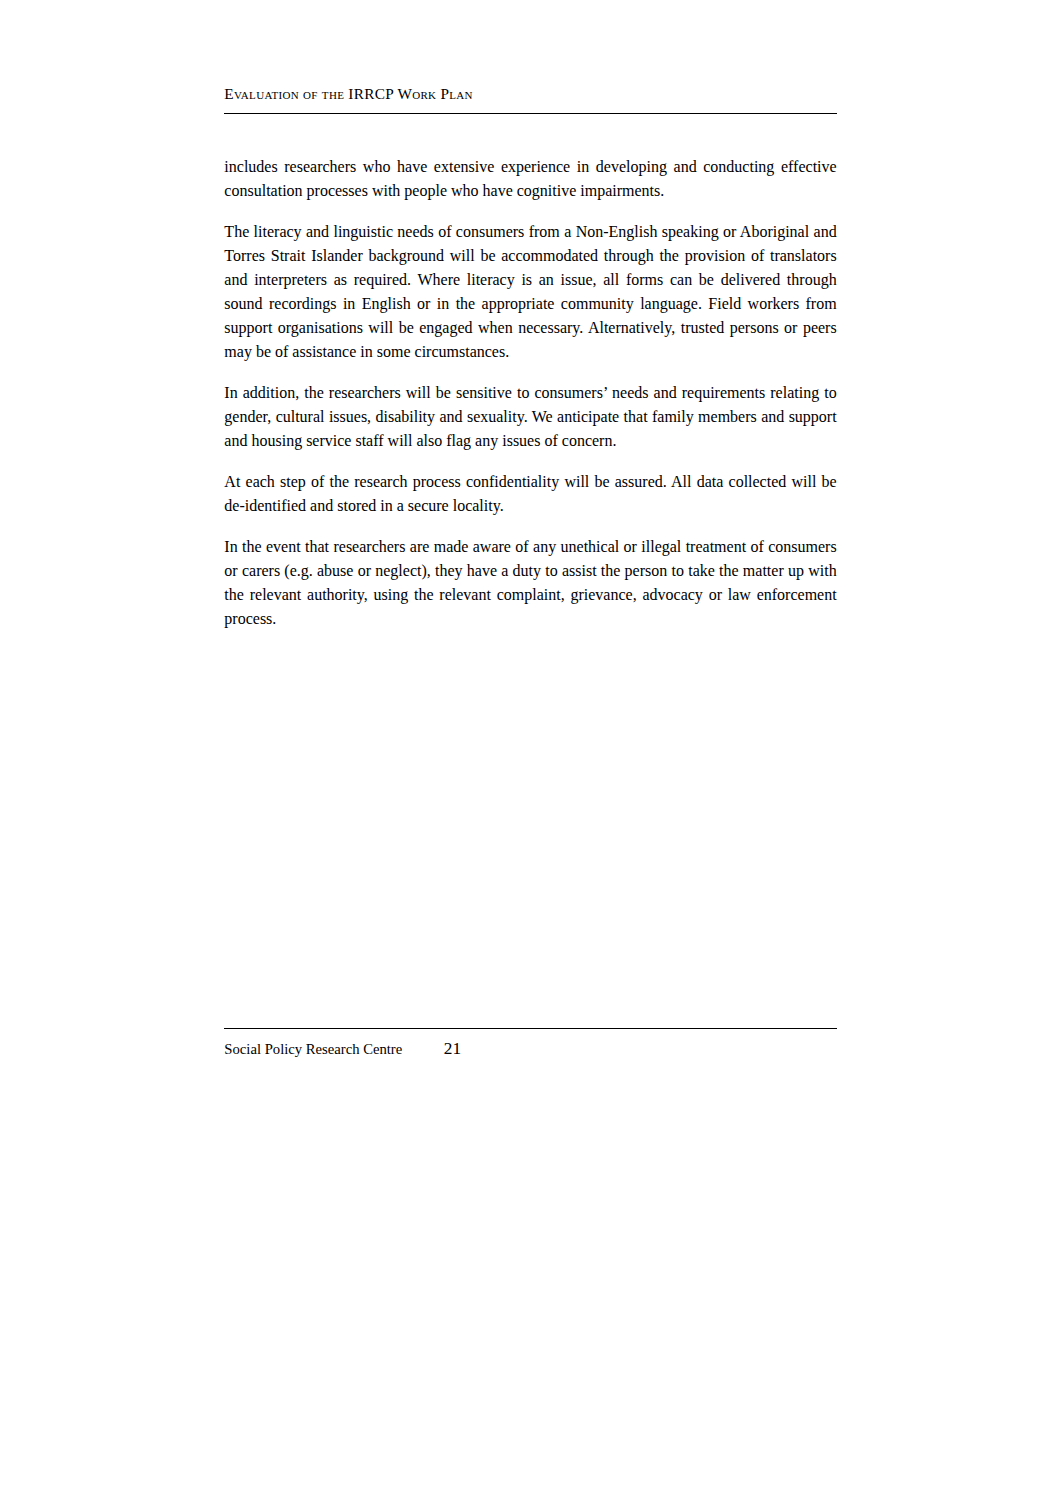Evaluation of the IRRCP Work Plan
includes researchers who have extensive experience in developing and conducting effective consultation processes with people who have cognitive impairments.
The literacy and linguistic needs of consumers from a Non-English speaking or Aboriginal and Torres Strait Islander background will be accommodated through the provision of translators and interpreters as required. Where literacy is an issue, all forms can be delivered through sound recordings in English or in the appropriate community language. Field workers from support organisations will be engaged when necessary. Alternatively, trusted persons or peers may be of assistance in some circumstances.
In addition, the researchers will be sensitive to consumers’ needs and requirements relating to gender, cultural issues, disability and sexuality. We anticipate that family members and support and housing service staff will also flag any issues of concern.
At each step of the research process confidentiality will be assured. All data collected will be de-identified and stored in a secure locality.
In the event that researchers are made aware of any unethical or illegal treatment of consumers or carers (e.g. abuse or neglect), they have a duty to assist the person to take the matter up with the relevant authority, using the relevant complaint, grievance, advocacy or law enforcement process.
Social Policy Research Centre 21